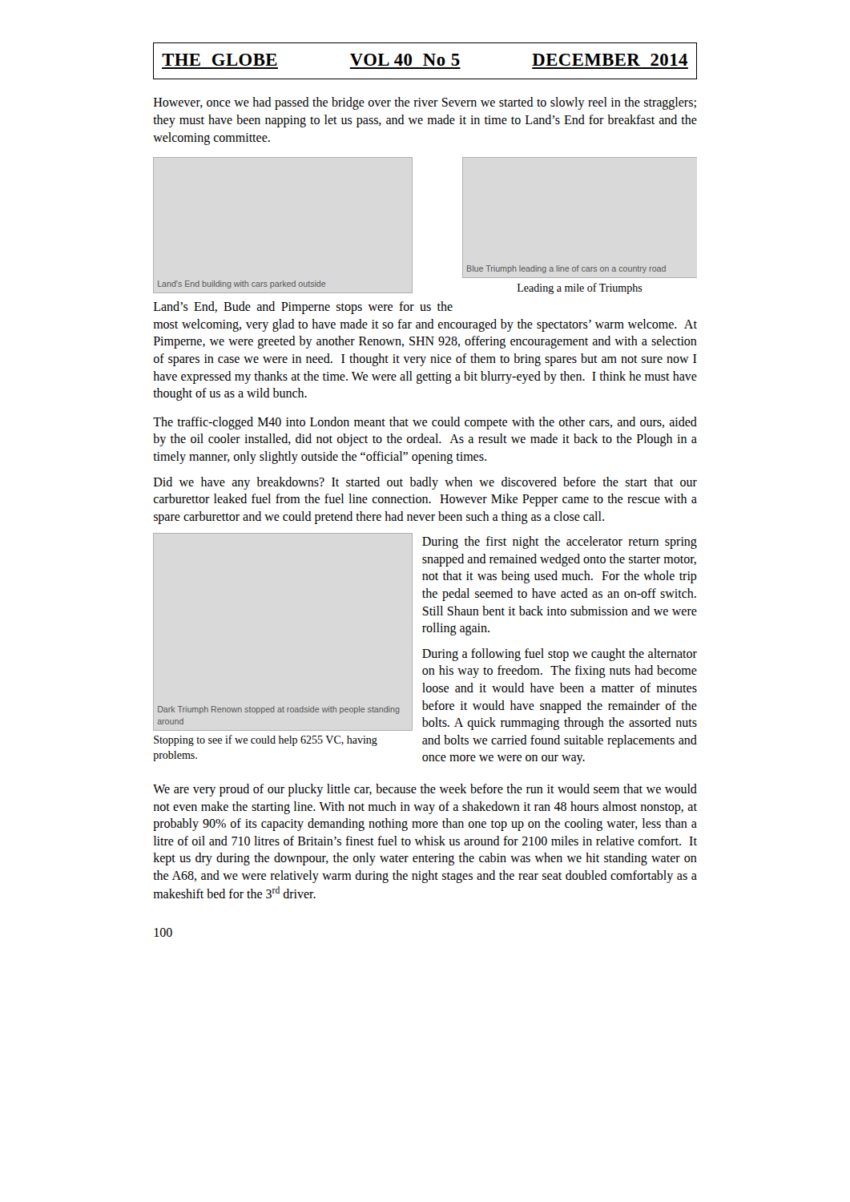THE GLOBE VOL 40 No 5 DECEMBER 2014
However, once we had passed the bridge over the river Severn we started to slowly reel in the stragglers; they must have been napping to let us pass, and we made it in time to Land’s End for breakfast and the welcoming committee.
Leading a mile of Triumphs
Land’s End, Bude and Pimperne stops were for us the most welcoming, very glad to have made it so far and encouraged by the spectators’ warm welcome. At Pimperne, we were greeted by another Renown, SHN 928, offering encouragement and with a selection of spares in case we were in need. I thought it very nice of them to bring spares but am not sure now I have expressed my thanks at the time. We were all getting a bit blurry-eyed by then. I think he must have thought of us as a wild bunch.
The traffic-clogged M40 into London meant that we could compete with the other cars, and ours, aided by the oil cooler installed, did not object to the ordeal. As a result we made it back to the Plough in a timely manner, only slightly outside the “official” opening times.
Did we have any breakdowns? It started out badly when we discovered before the start that our carburettor leaked fuel from the fuel line connection. However Mike Pepper came to the rescue with a spare carburettor and we could pretend there had never been such a thing as a close call.
Stopping to see if we could help 6255 VC, having problems.
During the first night the accelerator return spring snapped and remained wedged onto the starter motor, not that it was being used much. For the whole trip the pedal seemed to have acted as an on-off switch. Still Shaun bent it back into submission and we were rolling again.
During a following fuel stop we caught the alternator on his way to freedom. The fixing nuts had become loose and it would have been a matter of minutes before it would have snapped the remainder of the bolts. A quick rummaging through the assorted nuts and bolts we carried found suitable replacements and once more we were on our way.
We are very proud of our plucky little car, because the week before the run it would seem that we would not even make the starting line. With not much in way of a shakedown it ran 48 hours almost nonstop, at probably 90% of its capacity demanding nothing more than one top up on the cooling water, less than a litre of oil and 710 litres of Britain’s finest fuel to whisk us around for 2100 miles in relative comfort. It kept us dry during the downpour, the only water entering the cabin was when we hit standing water on the A68, and we were relatively warm during the night stages and the rear seat doubled comfortably as a makeshift bed for the 3rd driver.
100